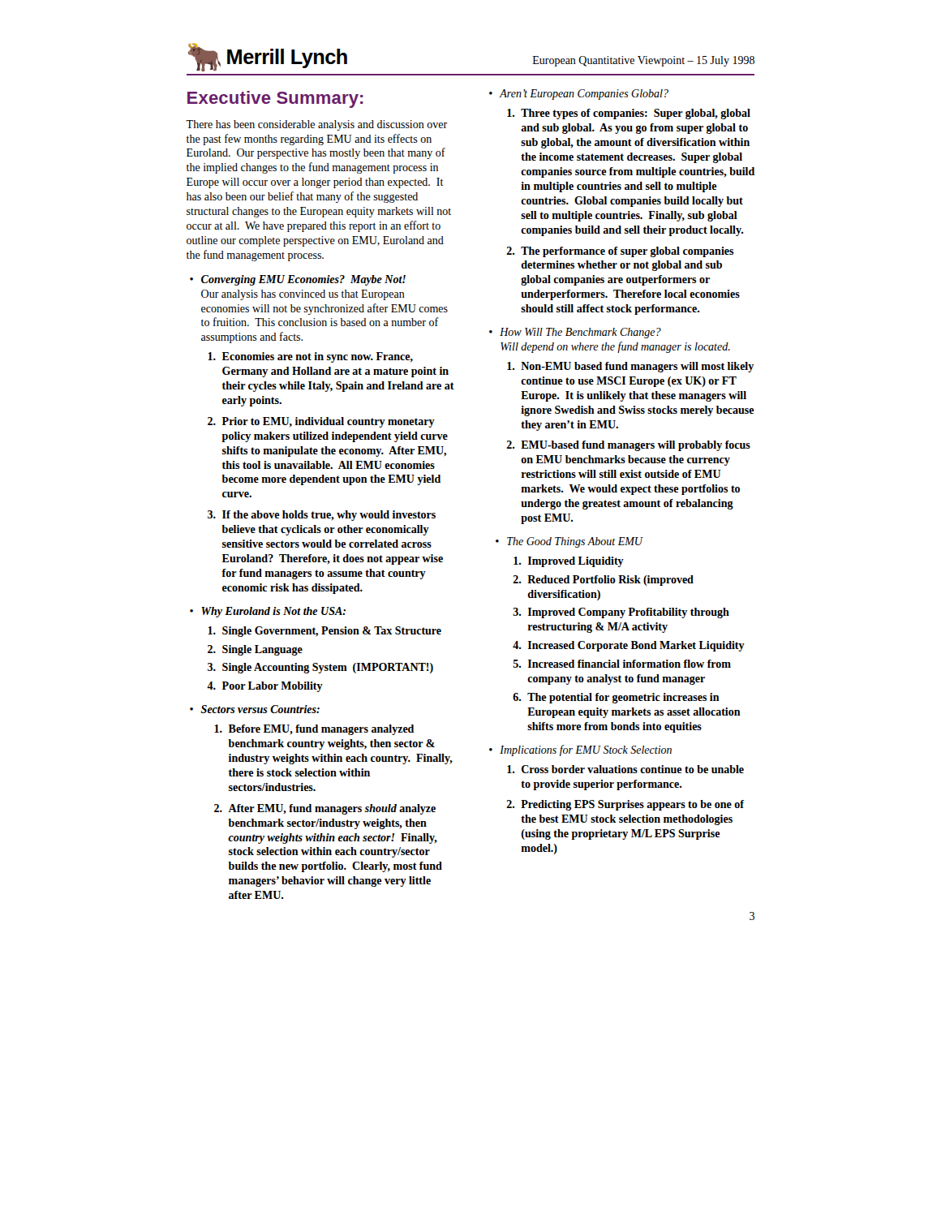🐂 Merrill Lynch
European Quantitative Viewpoint – 15 July 1998
Executive Summary:
There has been considerable analysis and discussion over the past few months regarding EMU and its effects on Euroland. Our perspective has mostly been that many of the implied changes to the fund management process in Europe will occur over a longer period than expected. It has also been our belief that many of the suggested structural changes to the European equity markets will not occur at all. We have prepared this report in an effort to outline our complete perspective on EMU, Euroland and the fund management process.
Converging EMU Economies? Maybe Not! Our analysis has convinced us that European economies will not be synchronized after EMU comes to fruition. This conclusion is based on a number of assumptions and facts.
Economies are not in sync now. France, Germany and Holland are at a mature point in their cycles while Italy, Spain and Ireland are at early points.
Prior to EMU, individual country monetary policy makers utilized independent yield curve shifts to manipulate the economy. After EMU, this tool is unavailable. All EMU economies become more dependent upon the EMU yield curve.
If the above holds true, why would investors believe that cyclicals or other economically sensitive sectors would be correlated across Euroland? Therefore, it does not appear wise for fund managers to assume that country economic risk has dissipated.
Why Euroland is Not the USA:
Single Government, Pension & Tax Structure
Single Language
Single Accounting System (IMPORTANT!)
Poor Labor Mobility
Sectors versus Countries:
Before EMU, fund managers analyzed benchmark country weights, then sector & industry weights within each country. Finally, there is stock selection within sectors/industries.
After EMU, fund managers should analyze benchmark sector/industry weights, then country weights within each sector! Finally, stock selection within each country/sector builds the new portfolio. Clearly, most fund managers’ behavior will change very little after EMU.
Aren’t European Companies Global?
Three types of companies: Super global, global and sub global. As you go from super global to sub global, the amount of diversification within the income statement decreases. Super global companies source from multiple countries, build in multiple countries and sell to multiple countries. Global companies build locally but sell to multiple countries. Finally, sub global companies build and sell their product locally.
The performance of super global companies determines whether or not global and sub global companies are outperformers or underperformers. Therefore local economies should still affect stock performance.
How Will The Benchmark Change? Will depend on where the fund manager is located.
Non-EMU based fund managers will most likely continue to use MSCI Europe (ex UK) or FT Europe. It is unlikely that these managers will ignore Swedish and Swiss stocks merely because they aren’t in EMU.
EMU-based fund managers will probably focus on EMU benchmarks because the currency restrictions will still exist outside of EMU markets. We would expect these portfolios to undergo the greatest amount of rebalancing post EMU.
The Good Things About EMU
Improved Liquidity
Reduced Portfolio Risk (improved diversification)
Improved Company Profitability through restructuring & M/A activity
Increased Corporate Bond Market Liquidity
Increased financial information flow from company to analyst to fund manager
The potential for geometric increases in European equity markets as asset allocation shifts more from bonds into equities
Implications for EMU Stock Selection
Cross border valuations continue to be unable to provide superior performance.
Predicting EPS Surprises appears to be one of the best EMU stock selection methodologies (using the proprietary M/L EPS Surprise model.)
3